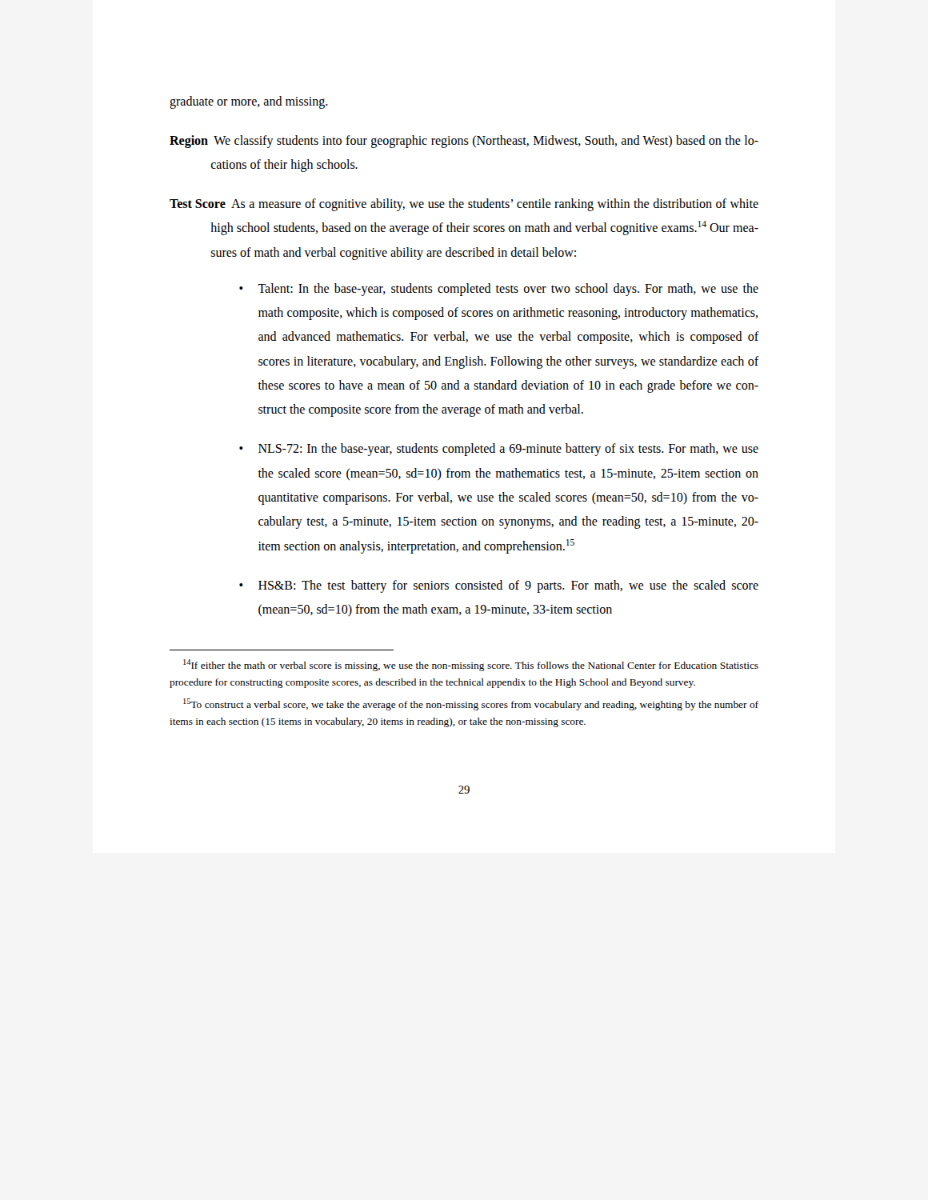graduate or more, and missing.
Region
We classify students into four geographic regions (Northeast, Midwest, South, and West) based on the locations of their high schools.
Test Score
As a measure of cognitive ability, we use the students’ centile ranking within the distribution of white high school students, based on the average of their scores on math and verbal cognitive exams.14 Our measures of math and verbal cognitive ability are described in detail below:
Talent: In the base-year, students completed tests over two school days. For math, we use the math composite, which is composed of scores on arithmetic reasoning, introductory mathematics, and advanced mathematics. For verbal, we use the verbal composite, which is composed of scores in literature, vocabulary, and English. Following the other surveys, we standardize each of these scores to have a mean of 50 and a standard deviation of 10 in each grade before we construct the composite score from the average of math and verbal.
NLS-72: In the base-year, students completed a 69-minute battery of six tests. For math, we use the scaled score (mean=50, sd=10) from the mathematics test, a 15-minute, 25-item section on quantitative comparisons. For verbal, we use the scaled scores (mean=50, sd=10) from the vocabulary test, a 5-minute, 15-item section on synonyms, and the reading test, a 15-minute, 20-item section on analysis, interpretation, and comprehension.15
HS&B: The test battery for seniors consisted of 9 parts. For math, we use the scaled score (mean=50, sd=10) from the math exam, a 19-minute, 33-item section
14 If either the math or verbal score is missing, we use the non-missing score. This follows the National Center for Education Statistics procedure for constructing composite scores, as described in the technical appendix to the High School and Beyond survey.
15 To construct a verbal score, we take the average of the non-missing scores from vocabulary and reading, weighting by the number of items in each section (15 items in vocabulary, 20 items in reading), or take the non-missing score.
29